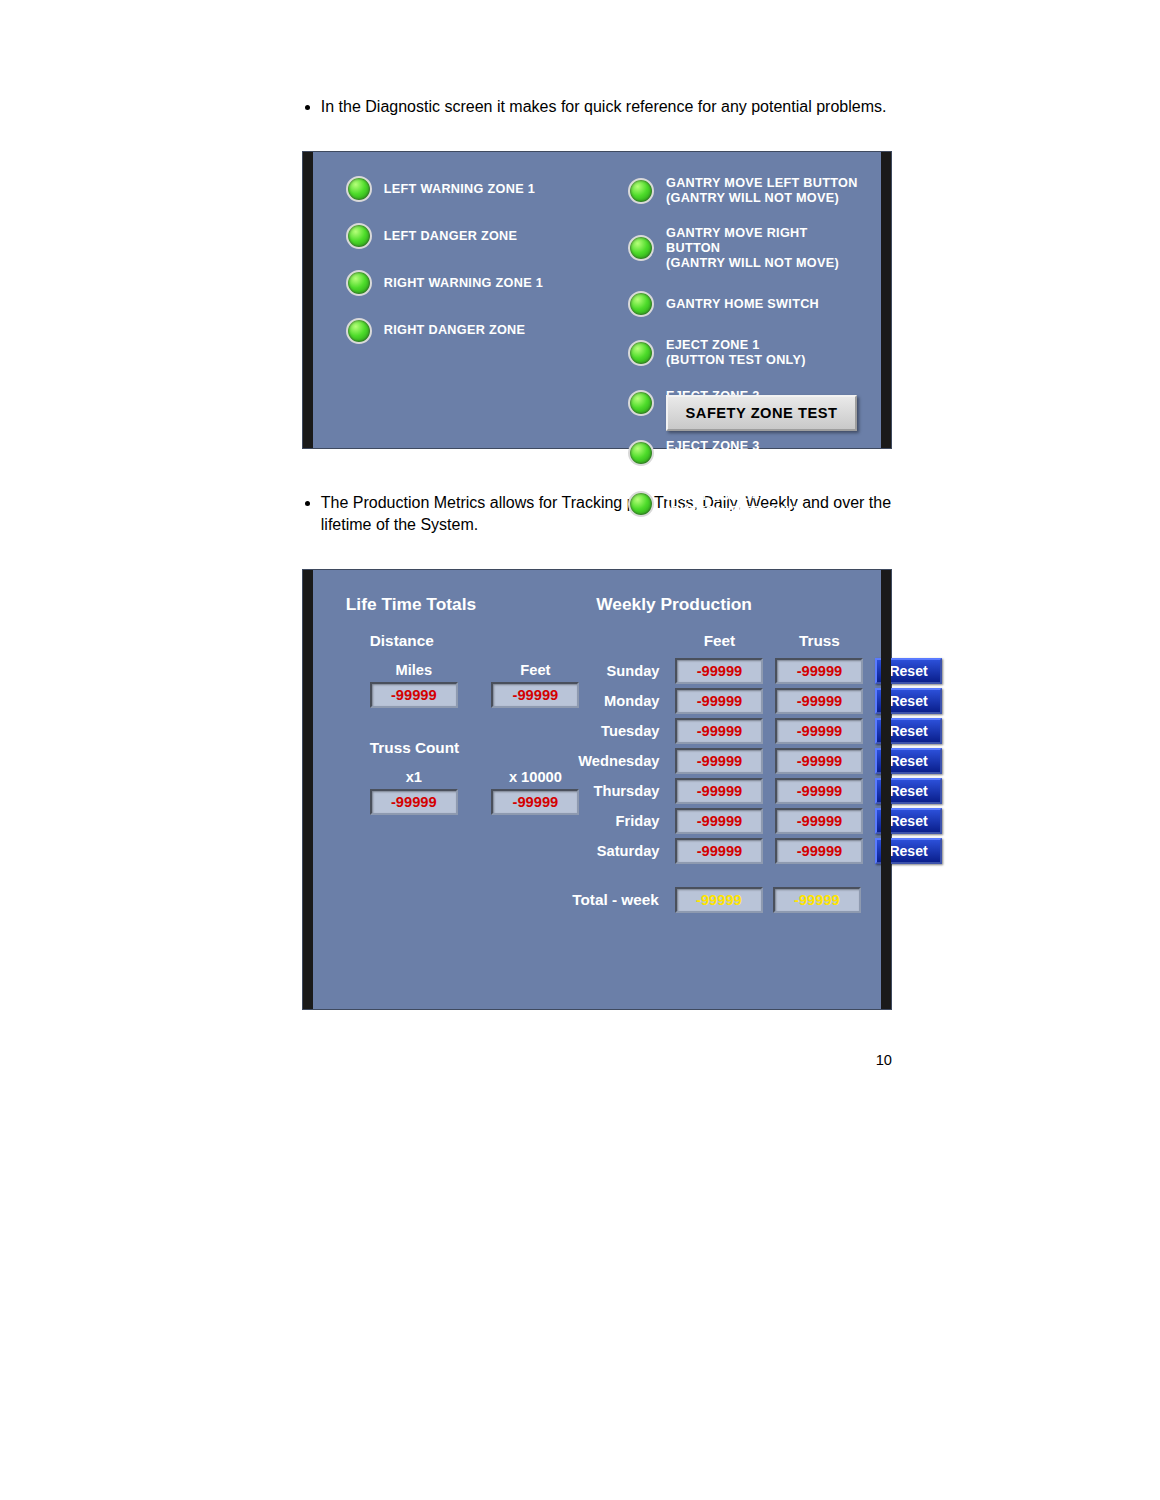In the Diagnostic screen it makes for quick reference for any potential problems.
LEFT WARNING ZONE 1
LEFT DANGER ZONE
RIGHT WARNING ZONE 1
RIGHT DANGER ZONE
GANTRY MOVE LEFT BUTTON (GANTRY WILL NOT MOVE)
GANTRY MOVE RIGHT BUTTON (GANTRY WILL NOT MOVE)
GANTRY HOME SWITCH
EJECT ZONE 1 (BUTTON TEST ONLY)
EJECT ZONE 2 (BUTTON TEST ONLY)
EJECT ZONE 3 (BUTTON TEST ONLY)
EJECT ZONE 4 (BUTTON TEST ONLY)
SAFETY ZONE TEST
The Production Metrics allows for Tracking per Truss, Daily, Weekly and over the lifetime of the System.
Life Time Totals
Distance
Miles -99999
Feet -99999
Truss Count
x1 -99999
x 10000 -99999
Weekly Production
| | Feet | Truss | |
| --- | --- | --- | --- |
| Sunday | -99999 | -99999 | Reset |
| Monday | -99999 | -99999 | Reset |
| Tuesday | -99999 | -99999 | Reset |
| Wednesday | -99999 | -99999 | Reset |
| Thursday | -99999 | -99999 | Reset |
| Friday | -99999 | -99999 | Reset |
| Saturday | -99999 | -99999 | Reset |
Total - week -99999 -99999
10